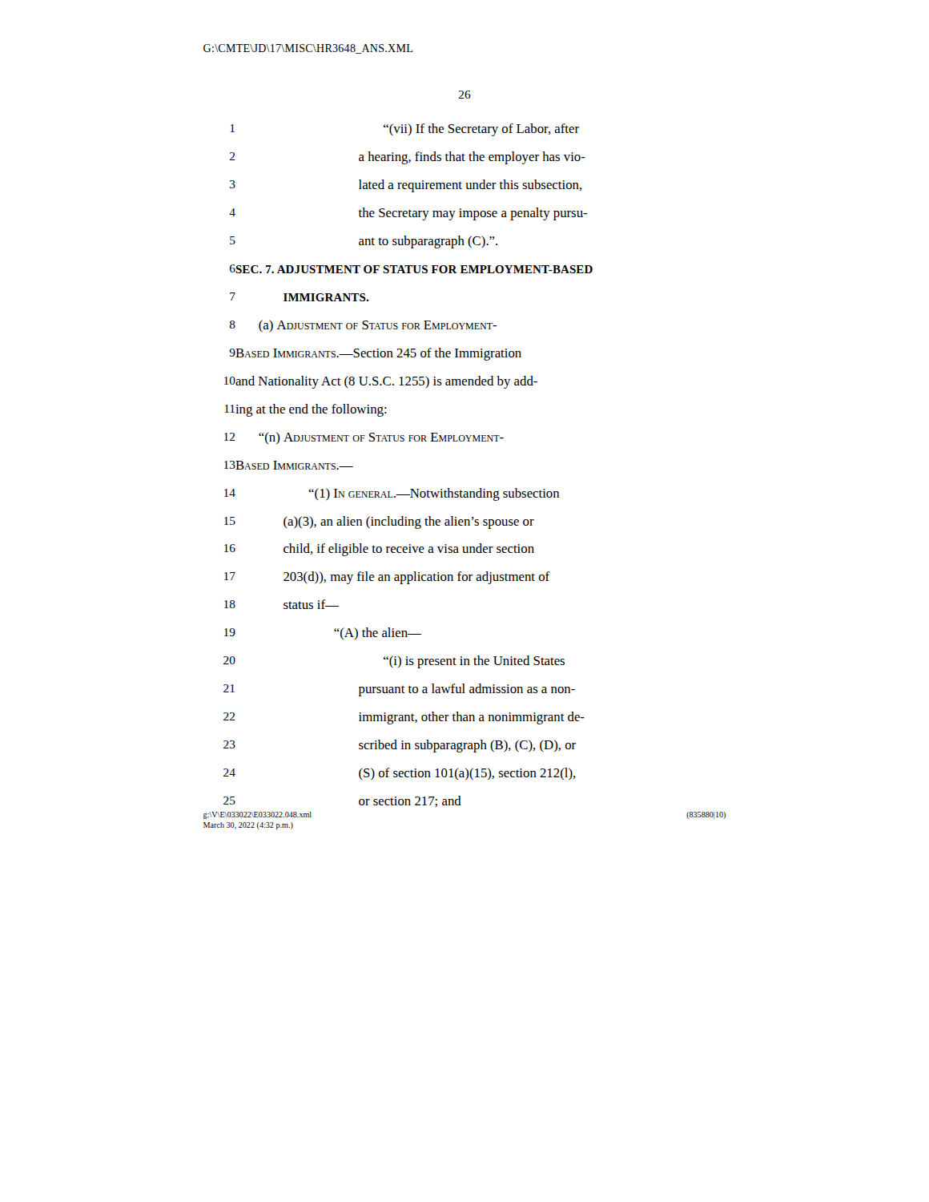G:\CMTE\JD\17\MISC\HR3648_ANS.XML
26
| 1 | “(vii) If the Secretary of Labor, after |
| 2 | a hearing, finds that the employer has vio- |
| 3 | lated a requirement under this subsection, |
| 4 | the Secretary may impose a penalty pursu- |
| 5 | ant to subparagraph (C).”. |
| 6 | SEC. 7. ADJUSTMENT OF STATUS FOR EMPLOYMENT-BASED |
| 7 | IMMIGRANTS. |
| 8 | (a) Adjustment of Status for Employment- |
| 9 | Based Immigrants. —Section 245 of the Immigration |
| 10 | and Nationality Act (8 U.S.C. 1255) is amended by add- |
| 11 | ing at the end the following: |
| 12 | “(n) Adjustment of Status for Employment- |
| 13 | Based Immigrants. — |
| 14 | “(1) In general. —Notwithstanding subsection |
| 15 | (a)(3), an alien (including the alien’s spouse or |
| 16 | child, if eligible to receive a visa under section |
| 17 | 203(d)), may file an application for adjustment of |
| 18 | status if— |
| 19 | “(A) the alien— |
| 20 | “(i) is present in the United States |
| 21 | pursuant to a lawful admission as a non- |
| 22 | immigrant, other than a nonimmigrant de- |
| 23 | scribed in subparagraph (B), (C), (D), or |
| 24 | (S) of section 101(a)(15), section 212(l), |
| 25 | or section 217; and |
g:\V\E\033022\E033022.048.xml (835880|10)
March 30, 2022 (4:32 p.m.)